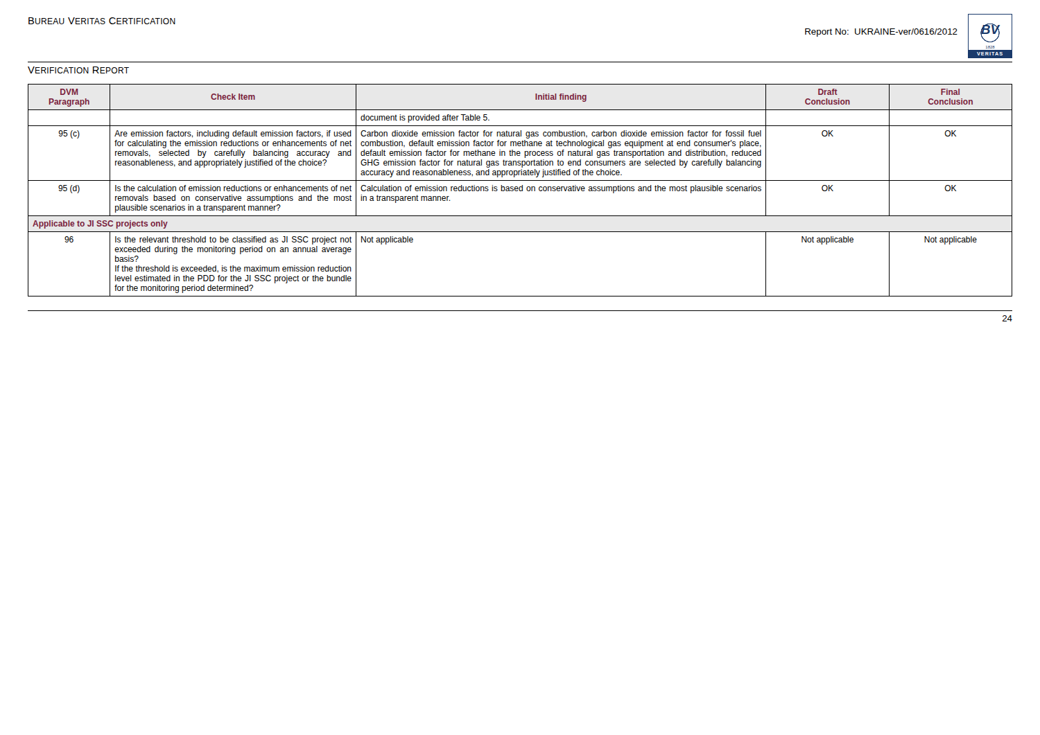BUREAU VERITAS CERTIFICATION
Report No: UKRAINE-ver/0616/2012
BV
1828
VERITAS
VERIFICATION REPORT
| DVM Paragraph | Check Item | Initial finding | Draft Conclusion | Final Conclusion |
| --- | --- | --- | --- | --- |
| | | document is provided after Table 5. | | |
| 95 (c) | Are emission factors, including default emission factors, if used for calculating the emission reductions or enhancements of net removals, selected by carefully balancing accuracy and reasonableness, and appropriately justified of the choice? | Carbon dioxide emission factor for natural gas combustion, carbon dioxide emission factor for fossil fuel combustion, default emission factor for methane at technological gas equipment at end consumer's place, default emission factor for methane in the process of natural gas transportation and distribution, reduced GHG emission factor for natural gas transportation to end consumers are selected by carefully balancing accuracy and reasonableness, and appropriately justified of the choice. | OK | OK |
| 95 (d) | Is the calculation of emission reductions or enhancements of net removals based on conservative assumptions and the most plausible scenarios in a transparent manner? | Calculation of emission reductions is based on conservative assumptions and the most plausible scenarios in a transparent manner. | OK | OK |
| Applicable to JI SSC projects only |
| 96 | Is the relevant threshold to be classified as JI SSC project not exceeded during the monitoring period on an annual average basis? If the threshold is exceeded, is the maximum emission reduction level estimated in the PDD for the JI SSC project or the bundle for the monitoring period determined? | Not applicable | Not applicable | Not applicable |
24